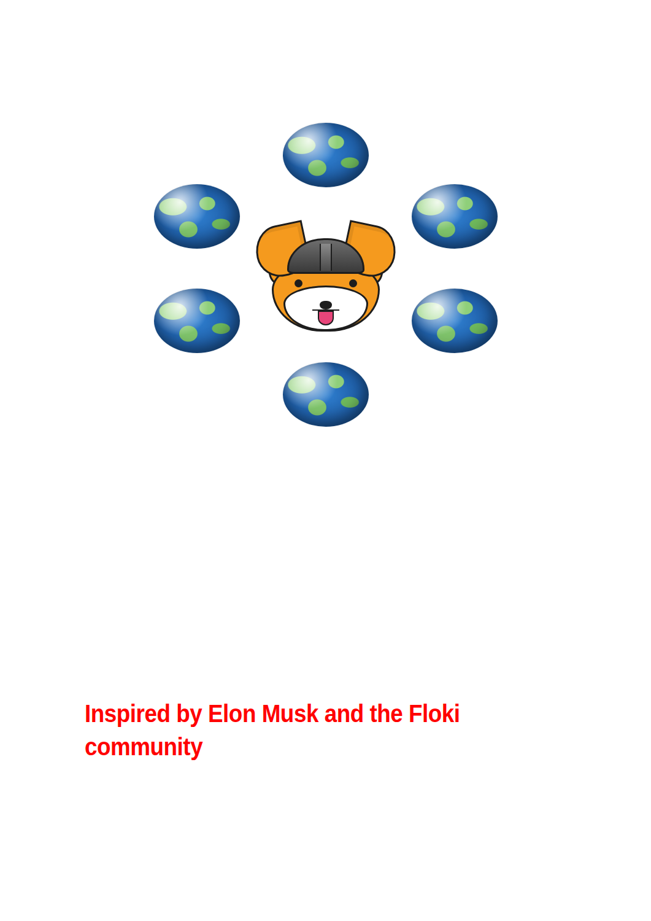Inspired by Elon Musk and the Floki community